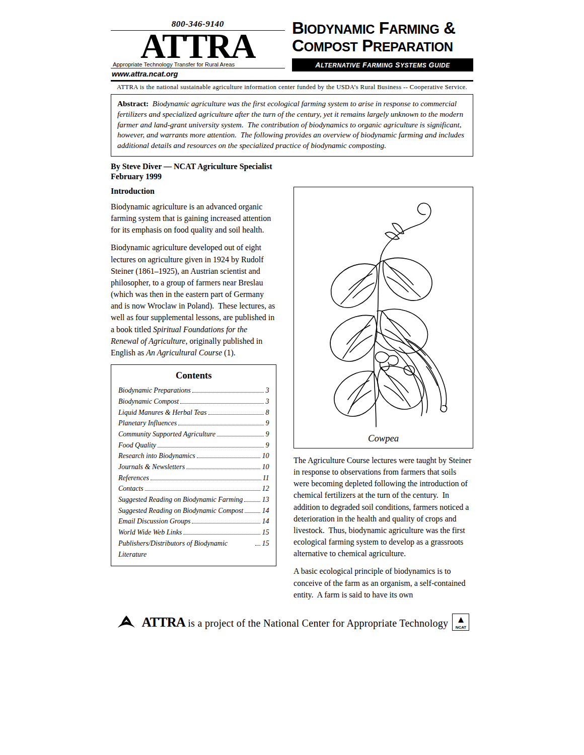800-346-9140
ATTRA
Appropriate Technology Transfer for Rural Areas
www.attra.ncat.org
BIODYNAMIC FARMING &
COMPOST PREPARATION
ALTERNATIVE FARMING SYSTEMS GUIDE
ATTRA is the national sustainable agriculture information center funded by the USDA’s Rural Business -- Cooperative Service.
Abstract: Biodynamic agriculture was the first ecological farming system to arise in response to commercial fertilizers and specialized agriculture after the turn of the century, yet it remains largely unknown to the modern farmer and land-grant university system. The contribution of biodynamics to organic agriculture is significant, however, and warrants more attention. The following provides an overview of biodynamic farming and includes additional details and resources on the specialized practice of biodynamic composting.
By Steve Diver — NCAT Agriculture Specialist
February 1999
Introduction
Biodynamic agriculture is an advanced organic farming system that is gaining increased attention for its emphasis on food quality and soil health.
Biodynamic agriculture developed out of eight lectures on agriculture given in 1924 by Rudolf Steiner (1861–1925), an Austrian scientist and philosopher, to a group of farmers near Breslau (which was then in the eastern part of Germany and is now Wroclaw in Poland). These lectures, as well as four supplemental lessons, are published in a book titled Spiritual Foundations for the Renewal of Agriculture, originally published in English as An Agricultural Course (1).
Contents
Biodynamic Preparations 3
Biodynamic Compost 3
Liquid Manures & Herbal Teas 8
Planetary Influences 9
Community Supported Agriculture 9
Food Quality 9
Research into Biodynamics 10
Journals & Newsletters 10
References 11
Contacts 12
Suggested Reading on Biodynamic Farming 13
Suggested Reading on Biodynamic Compost 14
Email Discussion Groups 14
World Wide Web Links 15
Publishers/Distributors of Biodynamic Literature 15
Cowpea
The Agriculture Course lectures were taught by Steiner in response to observations from farmers that soils were becoming depleted following the introduction of chemical fertilizers at the turn of the century. In addition to degraded soil conditions, farmers noticed a deterioration in the health and quality of crops and livestock. Thus, biodynamic agriculture was the first ecological farming system to develop as a grassroots alternative to chemical agriculture.
A basic ecological principle of biodynamics is to conceive of the farm as an organism, a self-contained entity. A farm is said to have its own
ATTRA is a project of the National Center for Appropriate Technology
▲ NCAT